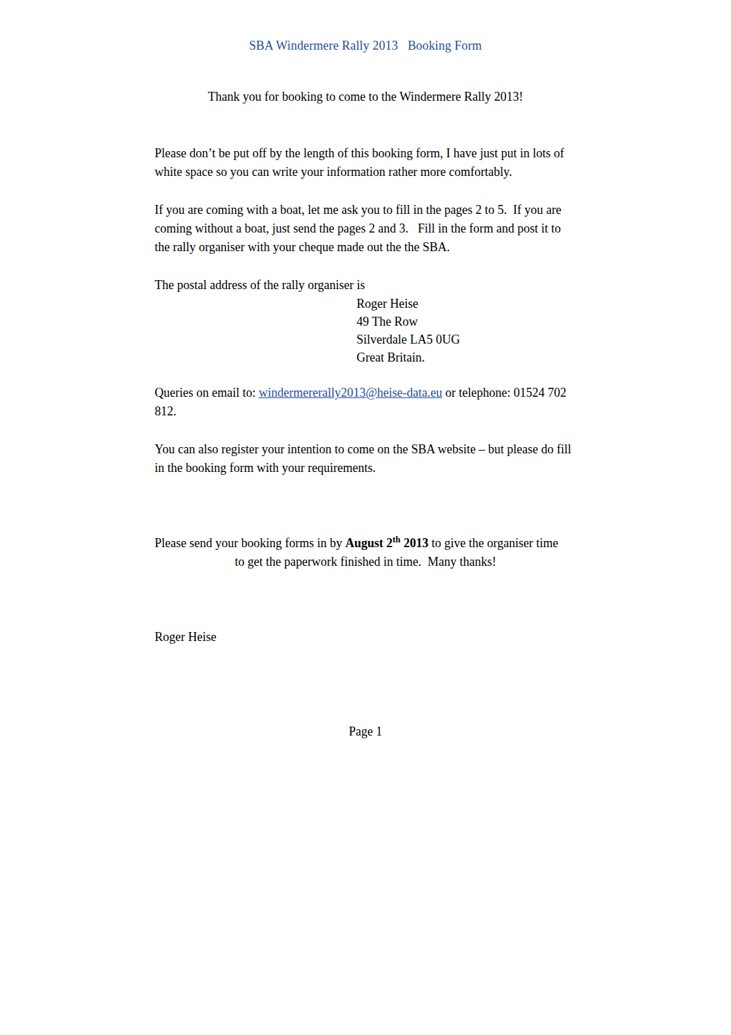SBA Windermere Rally 2013 Booking Form
Thank you for booking to come to the Windermere Rally 2013!
Please don’t be put off by the length of this booking form, I have just put in lots of white space so you can write your information rather more comfortably.
If you are coming with a boat, let me ask you to fill in the pages 2 to 5. If you are coming without a boat, just send the pages 2 and 3. Fill in the form and post it to the rally organiser with your cheque made out the the SBA.
The postal address of the rally organiser is
Roger Heise
49 The Row
Silverdale LA5 0UG
Great Britain.
Queries on email to: windermererally2013@heise-data.eu or telephone: 01524 702 812.
You can also register your intention to come on the SBA website – but please do fill in the booking form with your requirements.
Please send your booking forms in by August 2th 2013 to give the organiser time to get the paperwork finished in time. Many thanks!
Roger Heise
Page 1